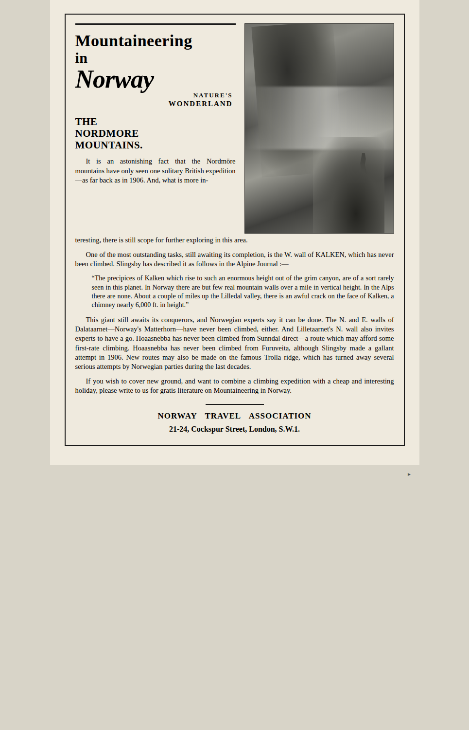Mountaineeringin
Norway
NATURE'S
WONDERLAND
THE
NORDMORE
MOUNTAINS.
It is an astonishing fact that the Nordmöre mountains have only seen one solitary British expedition—as far back as in 1906. And, what is more in-
teresting, there is still scope for further exploring in this area.
One of the most outstanding tasks, still awaiting its completion, is the W. wall of KALKEN, which has never been climbed. Slingsby has described it as follows in the Alpine Journal :—
“The precipices of Kalken which rise to such an enormous height out of the grim canyon, are of a sort rarely seen in this planet. In Norway there are but few real mountain walls over a mile in vertical height. In the Alps there are none. About a couple of miles up the Lilledal valley, there is an awful crack on the face of Kalken, a chimney nearly 6,000 ft. in height.”
This giant still awaits its conquerors, and Norwegian experts say it can be done. The N. and E. walls of Dalataarnet—Norway's Matterhorn—have never been climbed, either. And Lilletaarnet's N. wall also invites experts to have a go. Hoaasnebba has never been climbed from Sunndal direct—a route which may afford some first-rate climbing. Hoaasnebba has never been climbed from Furuveita, although Slingsby made a gallant attempt in 1906. New routes may also be made on the famous Trolla ridge, which has turned away several serious attempts by Norwegian parties during the last decades.
If you wish to cover new ground, and want to combine a climbing expedition with a cheap and interesting holiday, please write to us for gratis literature on Mountaineering in Norway.
NORWAY TRAVEL ASSOCIATION
21-24, Cockspur Street, London, S.W.1.
▸